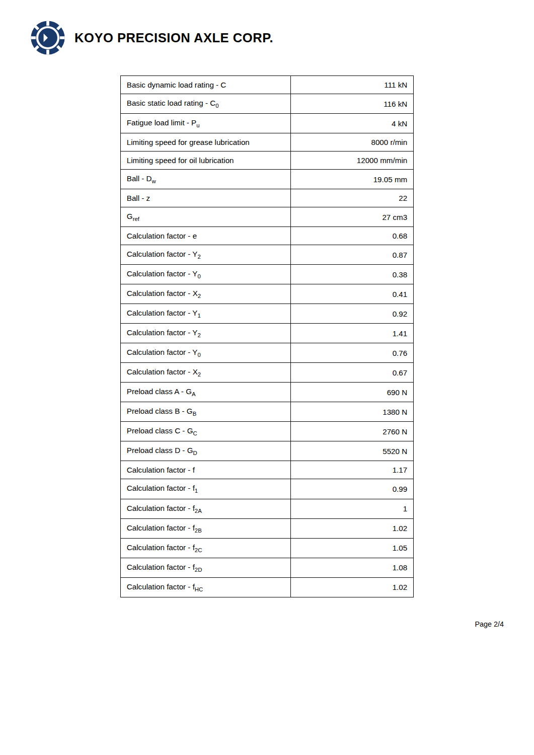KOYO PRECISION AXLE CORP.
| Basic dynamic load rating - C | 111 kN |
| Basic static load rating - C 0 | 116 kN |
| Fatigue load limit - P u | 4 kN |
| Limiting speed for grease lubrication | 8000 r/min |
| Limiting speed for oil lubrication | 12000 mm/min |
| Ball - D w | 19.05 mm |
| Ball - z | 22 |
| G ref | 27 cm3 |
| Calculation factor - e | 0.68 |
| Calculation factor - Y 2 | 0.87 |
| Calculation factor - Y 0 | 0.38 |
| Calculation factor - X 2 | 0.41 |
| Calculation factor - Y 1 | 0.92 |
| Calculation factor - Y 2 | 1.41 |
| Calculation factor - Y 0 | 0.76 |
| Calculation factor - X 2 | 0.67 |
| Preload class A - G A | 690 N |
| Preload class B - G B | 1380 N |
| Preload class C - G C | 2760 N |
| Preload class D - G D | 5520 N |
| Calculation factor - f | 1.17 |
| Calculation factor - f 1 | 0.99 |
| Calculation factor - f 2A | 1 |
| Calculation factor - f 2B | 1.02 |
| Calculation factor - f 2C | 1.05 |
| Calculation factor - f 2D | 1.08 |
| Calculation factor - f HC | 1.02 |
Page 2/4